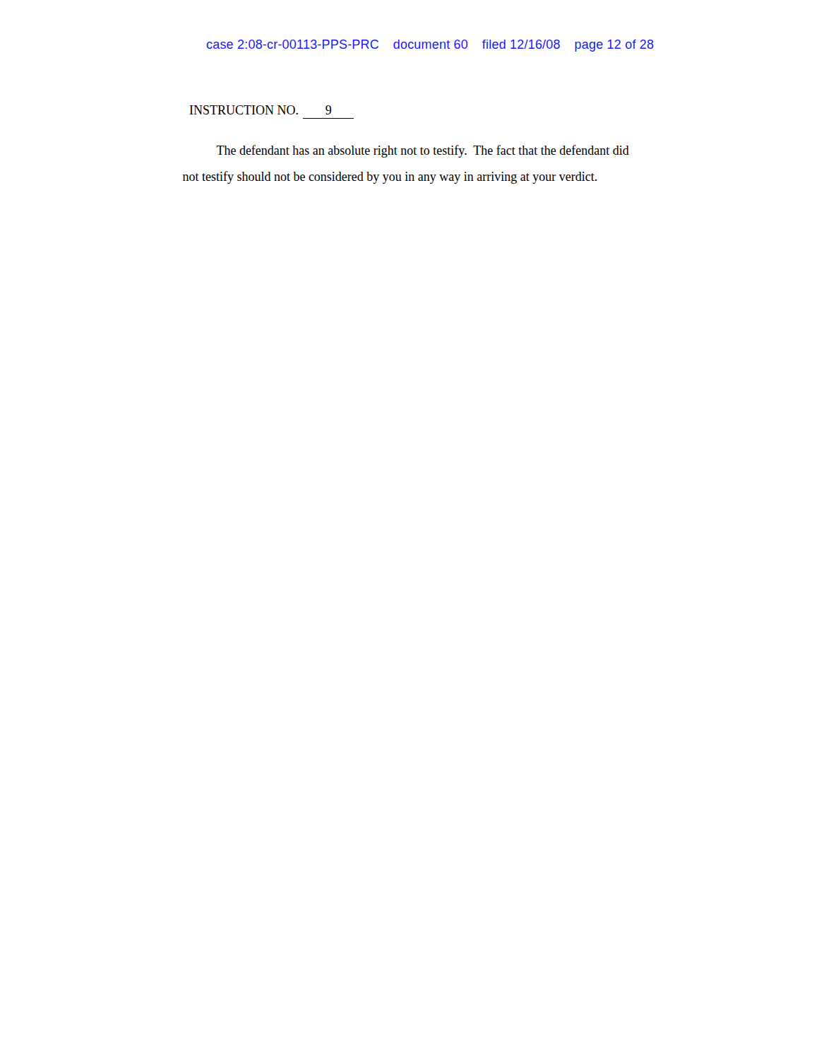case 2:08-cr-00113-PPS-PRC document 60 filed 12/16/08 page 12 of 28
INSTRUCTION NO.9
The defendant has an absolute right not to testify. The fact that the defendant did not testify should not be considered by you in any way in arriving at your verdict.